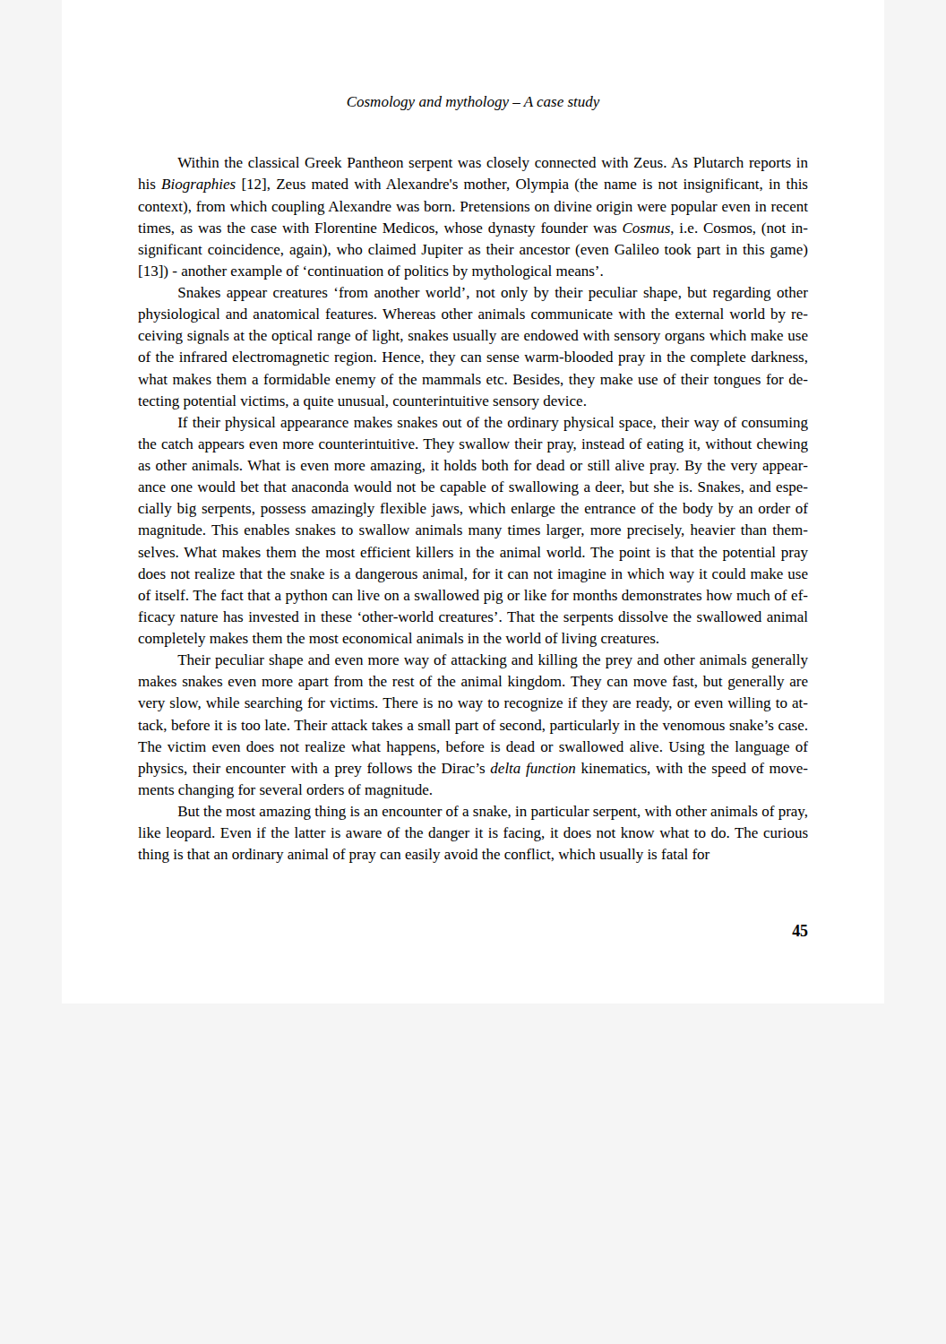Cosmology and mythology – A case study
Within the classical Greek Pantheon serpent was closely connected with Zeus. As Plutarch reports in his Biographies [12], Zeus mated with Alexandre's mother, Olympia (the name is not insignificant, in this context), from which coupling Alexandre was born. Pretensions on divine origin were popular even in recent times, as was the case with Florentine Medicos, whose dynasty founder was Cosmus, i.e. Cosmos, (not insignificant coincidence, again), who claimed Jupiter as their ancestor (even Galileo took part in this game) [13]) - another example of ‘continuation of politics by mythological means’.
Snakes appear creatures ‘from another world’, not only by their peculiar shape, but regarding other physiological and anatomical features. Whereas other animals communicate with the external world by receiving signals at the optical range of light, snakes usually are endowed with sensory organs which make use of the infrared electromagnetic region. Hence, they can sense warm-blooded pray in the complete darkness, what makes them a formidable enemy of the mammals etc. Besides, they make use of their tongues for detecting potential victims, a quite unusual, counterintuitive sensory device.
If their physical appearance makes snakes out of the ordinary physical space, their way of consuming the catch appears even more counterintuitive. They swallow their pray, instead of eating it, without chewing as other animals. What is even more amazing, it holds both for dead or still alive pray. By the very appearance one would bet that anaconda would not be capable of swallowing a deer, but she is. Snakes, and especially big serpents, possess amazingly flexible jaws, which enlarge the entrance of the body by an order of magnitude. This enables snakes to swallow animals many times larger, more precisely, heavier than themselves. What makes them the most efficient killers in the animal world. The point is that the potential pray does not realize that the snake is a dangerous animal, for it can not imagine in which way it could make use of itself. The fact that a python can live on a swallowed pig or like for months demonstrates how much of efficacy nature has invested in these ‘other-world creatures’. That the serpents dissolve the swallowed animal completely makes them the most economical animals in the world of living creatures.
Their peculiar shape and even more way of attacking and killing the prey and other animals generally makes snakes even more apart from the rest of the animal kingdom. They can move fast, but generally are very slow, while searching for victims. There is no way to recognize if they are ready, or even willing to attack, before it is too late. Their attack takes a small part of second, particularly in the venomous snake’s case. The victim even does not realize what happens, before is dead or swallowed alive. Using the language of physics, their encounter with a prey follows the Dirac’s delta function kinematics, with the speed of movements changing for several orders of magnitude.
But the most amazing thing is an encounter of a snake, in particular serpent, with other animals of pray, like leopard. Even if the latter is aware of the danger it is facing, it does not know what to do. The curious thing is that an ordinary animal of pray can easily avoid the conflict, which usually is fatal for
45